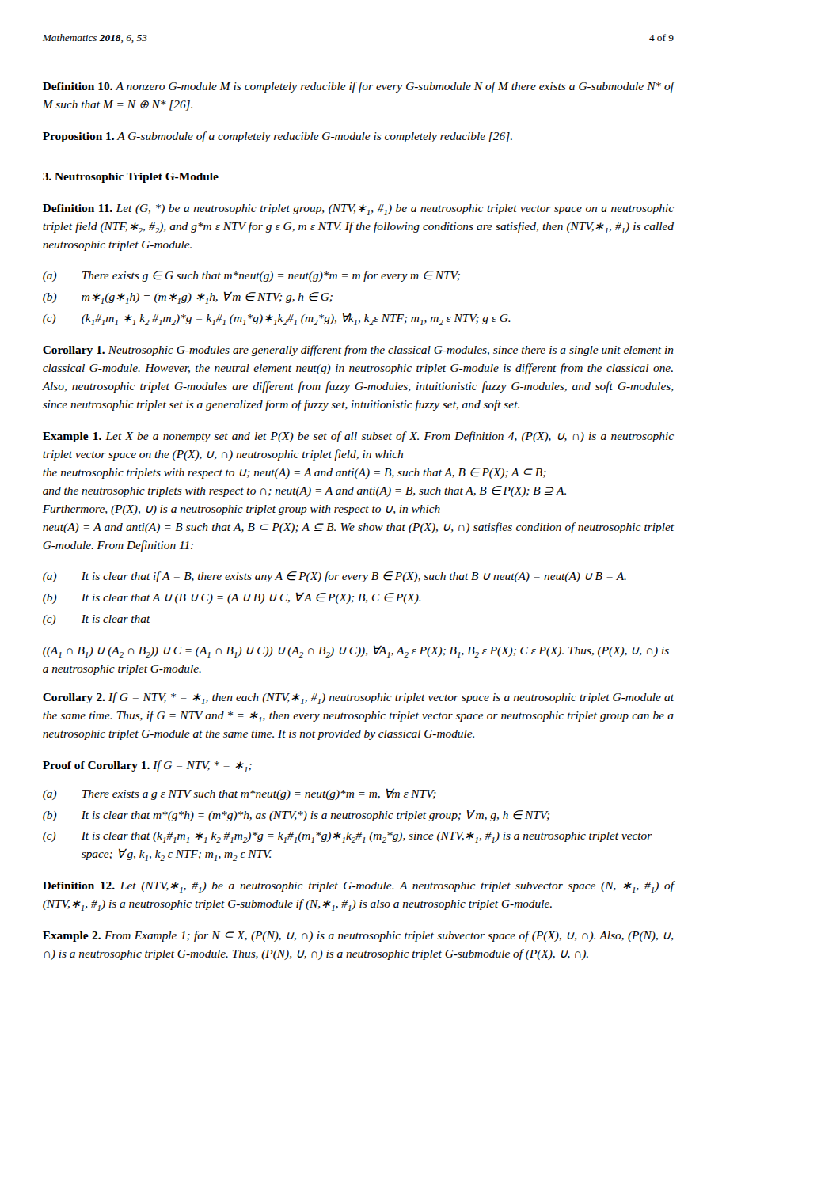Mathematics 2018, 6, 53
4 of 9
Definition 10. A nonzero G-module M is completely reducible if for every G-submodule N of M there exists a G-submodule N* of M such that M = N ⊕ N* [26].
Proposition 1. A G-submodule of a completely reducible G-module is completely reducible [26].
3. Neutrosophic Triplet G-Module
Definition 11. Let (G, *) be a neutrosophic triplet group, (NTV,∗1, #1) be a neutrosophic triplet vector space on a neutrosophic triplet field (NTF,∗2, #2), and g*m ε NTV for g ε G, m ε NTV. If the following conditions are satisfied, then (NTV,∗1, #1) is called neutrosophic triplet G-module.
(a) There exists g ∈ G such that m*neut(g) = neut(g)*m = m for every m ∈ NTV;
(b) m∗1(g∗1h) = (m∗1g) ∗1h, ∀ m ∈ NTV; g, h ∈ G;
(c)(k1#1m1 ∗1 k2 #1m2)*g = k1#1 (m1*g)∗1k2#1 (m2*g), ∀k1, k2ε NTF; m1, m2 ε NTV; g ε G.
Corollary 1. Neutrosophic G-modules are generally different from the classical G-modules, since there is a single unit element in classical G-module. However, the neutral element neut(g) in neutrosophic triplet G-module is different from the classical one. Also, neutrosophic triplet G-modules are different from fuzzy G-modules, intuitionistic fuzzy G-modules, and soft G-modules, since neutrosophic triplet set is a generalized form of fuzzy set, intuitionistic fuzzy set, and soft set.
Example 1. Let X be a nonempty set and let P(X) be set of all subset of X. From Definition 4, (P(X), ∪, ∩) is a neutrosophic triplet vector space on the (P(X), ∪, ∩) neutrosophic triplet field, in which
the neutrosophic triplets with respect to ∪; neut(A) = A and anti(A) = B, such that A, B ∈ P(X); A ⊆ B;
and the neutrosophic triplets with respect to ∩; neut(A) = A and anti(A) = B, such that A, B ∈ P(X); B ⊇ A.
Furthermore, (P(X), ∪) is a neutrosophic triplet group with respect to ∪, in which
neut(A) = A and anti(A) = B such that A, B ⊂ P(X); A ⊆ B. We show that (P(X), ∪, ∩) satisfies condition of neutrosophic triplet G-module. From Definition 11:
(a) It is clear that if A = B, there exists any A ∈ P(X) for every B ∈ P(X), such that B ∪ neut(A) = neut(A) ∪ B = A.
(b) It is clear that A ∪ (B ∪ C) = (A ∪ B) ∪ C, ∀ A ∈ P(X); B, C ∈ P(X).
(c) It is clear that
((A1 ∩ B1) ∪ (A2 ∩ B2)) ∪ C = (A1 ∩ B1) ∪ C)) ∪ (A2 ∩ B2) ∪ C)), ∀A1, A2 ε P(X); B1, B2 ε P(X); C ε P(X). Thus, (P(X), ∪, ∩) is a neutrosophic triplet G-module.
Corollary 2. If G = NTV, * = ∗1, then each (NTV,∗1, #1) neutrosophic triplet vector space is a neutrosophic triplet G-module at the same time. Thus, if G = NTV and * = ∗1, then every neutrosophic triplet vector space or neutrosophic triplet group can be a neutrosophic triplet G-module at the same time. It is not provided by classical G-module.
Proof of Corollary 1. If G = NTV, * = ∗1;
(a) There exists a g ε NTV such that m*neut(g) = neut(g)*m = m, ∀m ε NTV;
(b) It is clear that m*(g*h) = (m*g)*h, as (NTV,*) is a neutrosophic triplet group; ∀ m, g, h ∈ NTV;
(c) It is clear that (k1#1m1 ∗1 k2 #1m2)*g = k1#1(m1*g)∗1k2#1 (m2*g), since (NTV,∗1, #1) is a neutrosophic triplet vector space; ∀ g, k1, k2 ε NTF; m1, m2 ε NTV.
Definition 12. Let (NTV,∗1, #1) be a neutrosophic triplet G-module. A neutrosophic triplet subvector space (N, ∗1, #1) of (NTV,∗1, #1) is a neutrosophic triplet G-submodule if (N,∗1, #1) is also a neutrosophic triplet G-module.
Example 2. From Example 1; for N ⊆ X, (P(N), ∪, ∩) is a neutrosophic triplet subvector space of (P(X), ∪, ∩). Also, (P(N), ∪, ∩) is a neutrosophic triplet G-module. Thus, (P(N), ∪, ∩) is a neutrosophic triplet G-submodule of (P(X), ∪, ∩).